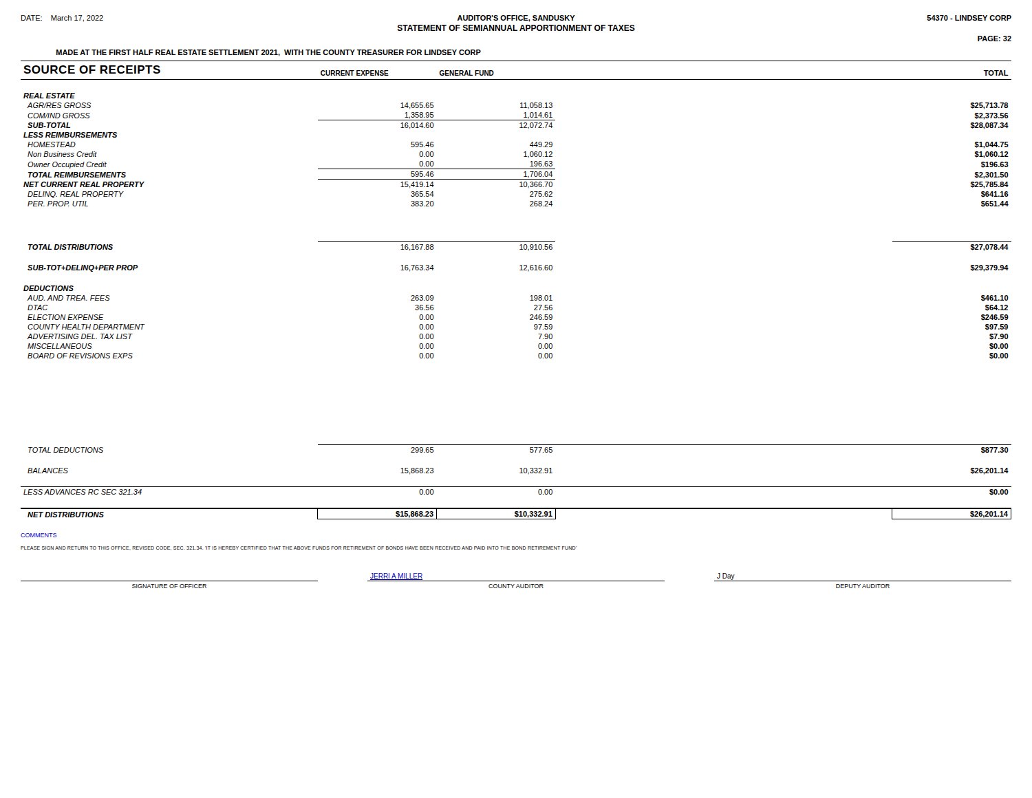DATE: March 17, 2022
AUDITOR'S OFFICE, SANDUSKY
STATEMENT OF SEMIANNUAL APPORTIONMENT OF TAXES
54370 - LINDSEY CORP
PAGE: 32
MADE AT THE FIRST HALF REAL ESTATE SETTLEMENT 2021, WITH THE COUNTY TREASURER FOR LINDSEY CORP
| SOURCE OF RECEIPTS | CURRENT EXPENSE | GENERAL FUND | | TOTAL |
| REAL ESTATE | | | | |
| AGR/RES GROSS | 14,655.65 | 11,058.13 | | $25,713.78 |
| COM/IND GROSS | 1,358.95 | 1,014.61 | | $2,373.56 |
| SUB-TOTAL | 16,014.60 | 12,072.74 | | $28,087.34 |
| LESS REIMBURSEMENTS | | | | |
| HOMESTEAD | 595.46 | 449.29 | | $1,044.75 |
| Non Business Credit | 0.00 | 1,060.12 | | $1,060.12 |
| Owner Occupied Credit | 0.00 | 196.63 | | $196.63 |
| TOTAL REIMBURSEMENTS | 595.46 | 1,706.04 | | $2,301.50 |
| NET CURRENT REAL PROPERTY | 15,419.14 | 10,366.70 | | $25,785.84 |
| DELINQ. REAL PROPERTY | 365.54 | 275.62 | | $641.16 |
| PER. PROP. UTIL | 383.20 | 268.24 | | $651.44 |
| TOTAL DISTRIBUTIONS | 16,167.88 | 10,910.56 | | $27,078.44 |
| SUB-TOT+DELINQ+PER PROP | 16,763.34 | 12,616.60 | | $29,379.94 |
| DEDUCTIONS | | | | |
| AUD. AND TREA. FEES | 263.09 | 198.01 | | $461.10 |
| DTAC | 36.56 | 27.56 | | $64.12 |
| ELECTION EXPENSE | 0.00 | 246.59 | | $246.59 |
| COUNTY HEALTH DEPARTMENT | 0.00 | 97.59 | | $97.59 |
| ADVERTISING DEL. TAX LIST | 0.00 | 7.90 | | $7.90 |
| MISCELLANEOUS | 0.00 | 0.00 | | $0.00 |
| BOARD OF REVISIONS EXPS | 0.00 | 0.00 | | $0.00 |
| TOTAL DEDUCTIONS | 299.65 | 577.65 | | $877.30 |
| BALANCES | 15,868.23 | 10,332.91 | | $26,201.14 |
| LESS ADVANCES RC SEC 321.34 | 0.00 | 0.00 | | $0.00 |
| NET DISTRIBUTIONS | $15,868.23 | $10,332.91 | | $26,201.14 |
COMMENTS
PLEASE SIGN AND RETURN TO THIS OFFICE, REVISED CODE, SEC. 321.34. 'IT IS HEREBY CERTIFIED THAT THE ABOVE FUNDS FOR RETIREMENT OF BONDS HAVE BEEN RECEIVED AND PAID INTO THE BOND RETIREMENT FUND'
| | | JERRI A MILLER | | J Day |
| SIGNATURE OF OFFICER | | COUNTY AUDITOR | | DEPUTY AUDITOR |